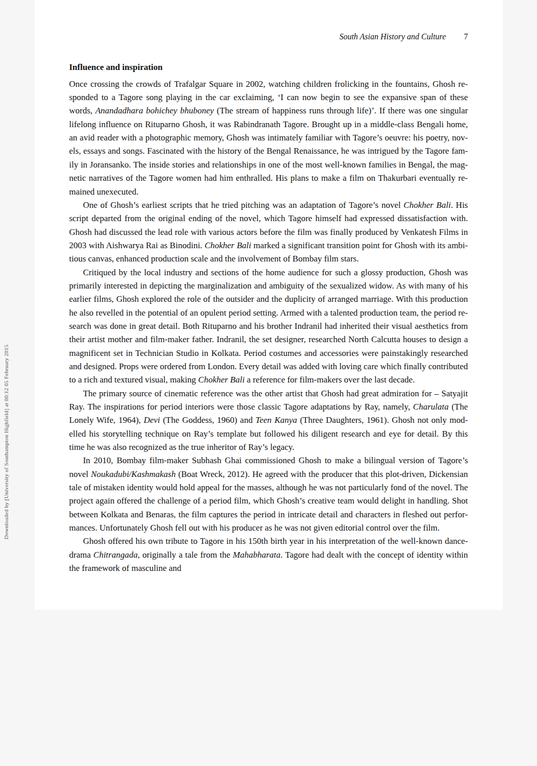Downloaded by [University of Southampton Highfield] at 00:12 05 February 2015
South Asian History and Culture 7
Influence and inspiration
Once crossing the crowds of Trafalgar Square in 2002, watching children frolicking in the fountains, Ghosh responded to a Tagore song playing in the car exclaiming, ‘I can now begin to see the expansive span of these words, Anandadhara bohichey bhuboney (The stream of happiness runs through life)’. If there was one singular lifelong influence on Rituparno Ghosh, it was Rabindranath Tagore. Brought up in a middle-class Bengali home, an avid reader with a photographic memory, Ghosh was intimately familiar with Tagore’s oeuvre: his poetry, novels, essays and songs. Fascinated with the history of the Bengal Renaissance, he was intrigued by the Tagore family in Joransanko. The inside stories and relationships in one of the most well-known families in Bengal, the magnetic narratives of the Tagore women had him enthralled. His plans to make a film on Thakurbari eventually remained unexecuted.
One of Ghosh’s earliest scripts that he tried pitching was an adaptation of Tagore’s novel Chokher Bali. His script departed from the original ending of the novel, which Tagore himself had expressed dissatisfaction with. Ghosh had discussed the lead role with various actors before the film was finally produced by Venkatesh Films in 2003 with Aishwarya Rai as Binodini. Chokher Bali marked a significant transition point for Ghosh with its ambitious canvas, enhanced production scale and the involvement of Bombay film stars.
Critiqued by the local industry and sections of the home audience for such a glossy production, Ghosh was primarily interested in depicting the marginalization and ambiguity of the sexualized widow. As with many of his earlier films, Ghosh explored the role of the outsider and the duplicity of arranged marriage. With this production he also revelled in the potential of an opulent period setting. Armed with a talented production team, the period research was done in great detail. Both Rituparno and his brother Indranil had inherited their visual aesthetics from their artist mother and film-maker father. Indranil, the set designer, researched North Calcutta houses to design a magnificent set in Technician Studio in Kolkata. Period costumes and accessories were painstakingly researched and designed. Props were ordered from London. Every detail was added with loving care which finally contributed to a rich and textured visual, making Chokher Bali a reference for film-makers over the last decade.
The primary source of cinematic reference was the other artist that Ghosh had great admiration for – Satyajit Ray. The inspirations for period interiors were those classic Tagore adaptations by Ray, namely, Charulata (The Lonely Wife, 1964), Devi (The Goddess, 1960) and Teen Kanya (Three Daughters, 1961). Ghosh not only modelled his storytelling technique on Ray’s template but followed his diligent research and eye for detail. By this time he was also recognized as the true inheritor of Ray’s legacy.
In 2010, Bombay film-maker Subhash Ghai commissioned Ghosh to make a bilingual version of Tagore’s novel Noukadubi/Kashmakash (Boat Wreck, 2012). He agreed with the producer that this plot-driven, Dickensian tale of mistaken identity would hold appeal for the masses, although he was not particularly fond of the novel. The project again offered the challenge of a period film, which Ghosh’s creative team would delight in handling. Shot between Kolkata and Benaras, the film captures the period in intricate detail and characters in fleshed out performances. Unfortunately Ghosh fell out with his producer as he was not given editorial control over the film.
Ghosh offered his own tribute to Tagore in his 150th birth year in his interpretation of the well-known dance-drama Chitrangada, originally a tale from the Mahabharata. Tagore had dealt with the concept of identity within the framework of masculine and